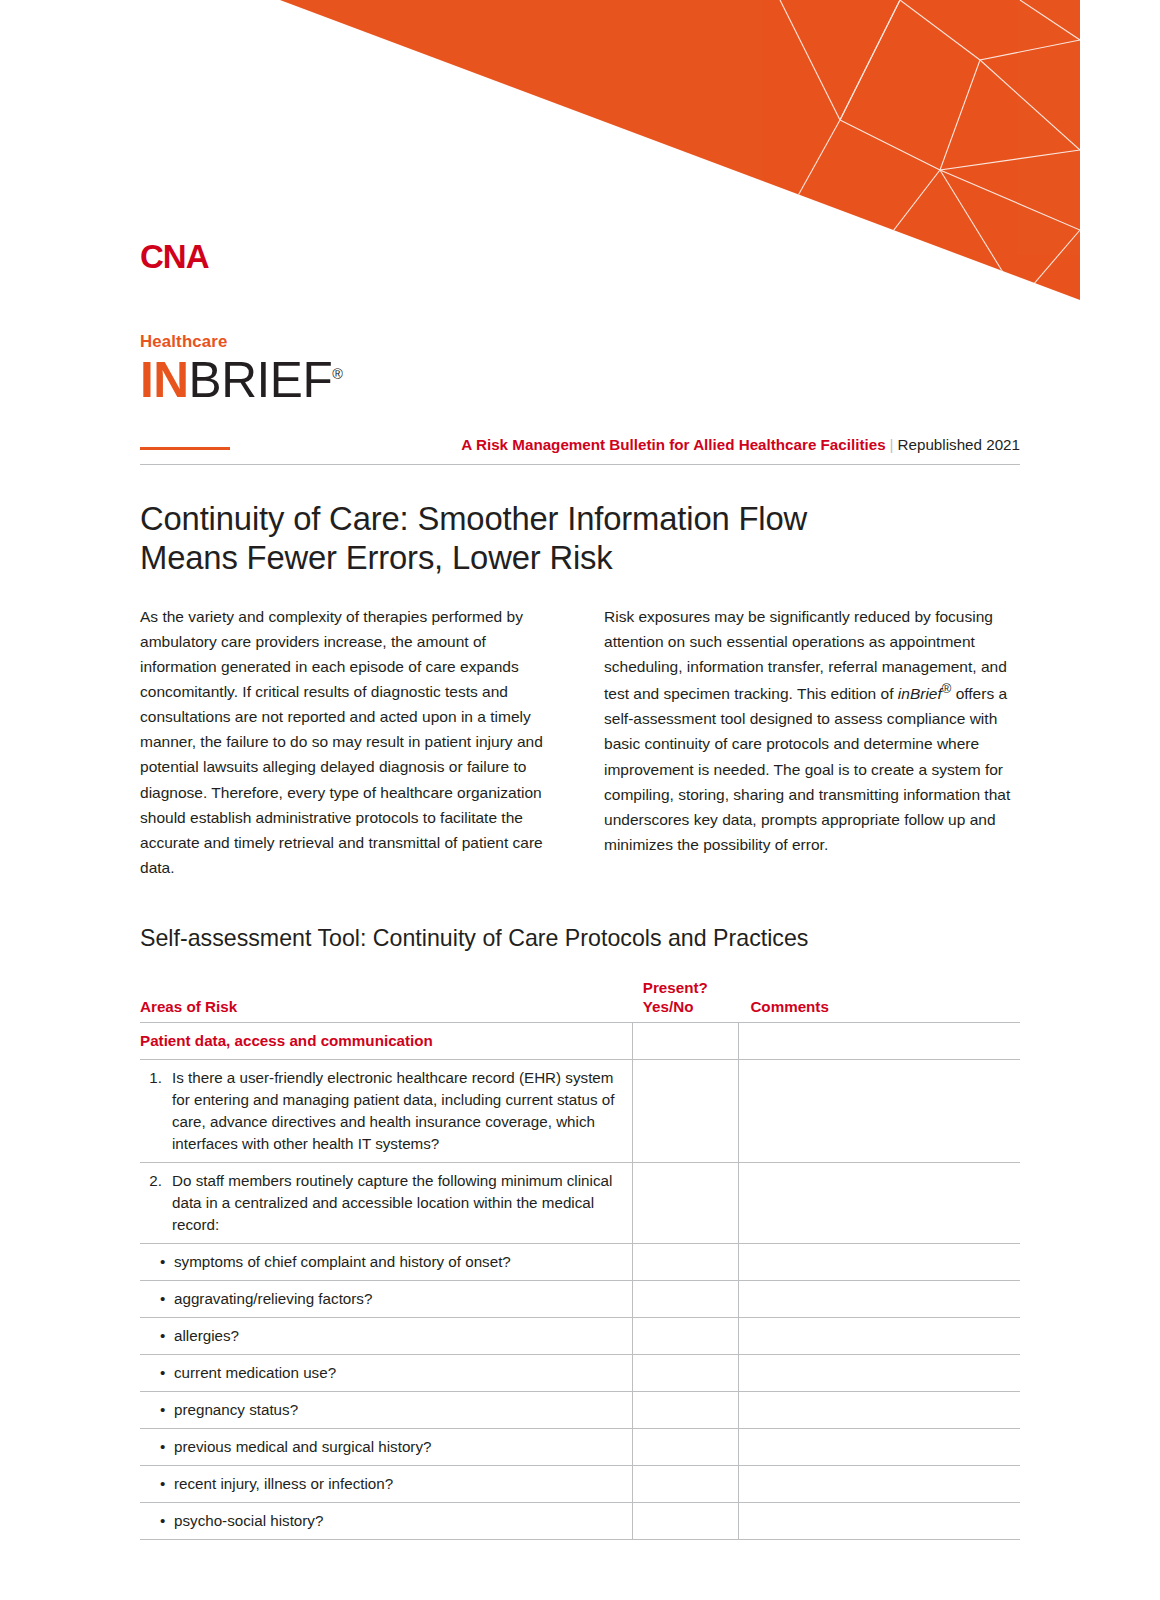CNA
Healthcare
IN BRIEF®
A Risk Management Bulletin for Allied Healthcare Facilities|Republished 2021
Continuity of Care: Smoother Information Flow
Means Fewer Errors, Lower Risk
As the variety and complexity of therapies performed by ambulatory care providers increase, the amount of information generated in each episode of care expands concomitantly. If critical results of diagnostic tests and consultations are not reported and acted upon in a timely manner, the failure to do so may result in patient injury and potential lawsuits alleging delayed diagnosis or failure to diagnose. Therefore, every type of healthcare organization should establish administrative protocols to facilitate the accurate and timely retrieval and transmittal of patient care data.
Risk exposures may be significantly reduced by focusing attention on such essential operations as appointment scheduling, information transfer, referral management, and test and specimen tracking. This edition of inBrief® offers a self-assessment tool designed to assess compliance with basic continuity of care protocols and determine where improvement is needed. The goal is to create a system for compiling, storing, sharing and transmitting information that underscores key data, prompts appropriate follow up and minimizes the possibility of error.
Self-assessment Tool: Continuity of Care Protocols and Practices
| Areas of Risk | Present? Yes/No | Comments |
| --- | --- | --- |
| Patient data, access and communication | | |
| 1. Is there a user-friendly electronic healthcare record (EHR) system for entering and managing patient data, including current status of care, advance directives and health insurance coverage, which interfaces with other health IT systems? | | |
| 2. Do staff members routinely capture the following minimum clinical data in a centralized and accessible location within the medical record: | | |
| symptoms of chief complaint and history of onset? | | |
| aggravating/relieving factors? | | |
| allergies? | | |
| current medication use? | | |
| pregnancy status? | | |
| previous medical and surgical history? | | |
| recent injury, illness or infection? | | |
| psycho-social history? | | |